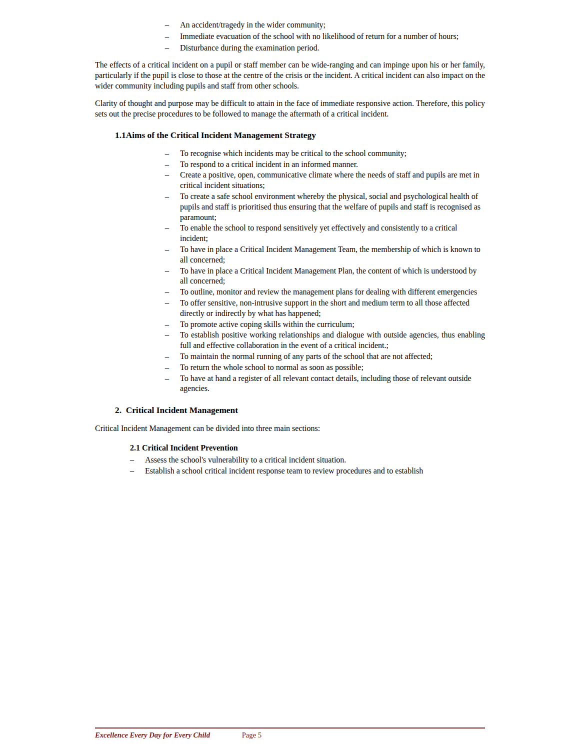An accident/tragedy in the wider community;
Immediate evacuation of the school with no likelihood of return for a number of hours;
Disturbance during the examination period.
The effects of a critical incident on a pupil or staff member can be wide-ranging and can impinge upon his or her family, particularly if the pupil is close to those at the centre of the crisis or the incident. A critical incident can also impact on the wider community including pupils and staff from other schools.
Clarity of thought and purpose may be difficult to attain in the face of immediate responsive action. Therefore, this policy sets out the precise procedures to be followed to manage the aftermath of a critical incident.
1.1Aims of the Critical Incident Management Strategy
To recognise which incidents may be critical to the school community;
To respond to a critical incident in an informed manner.
Create a positive, open, communicative climate where the needs of staff and pupils are met in critical incident situations;
To create a safe school environment whereby the physical, social and psychological health of pupils and staff is prioritised thus ensuring that the welfare of pupils and staff is recognised as paramount;
To enable the school to respond sensitively yet effectively and consistently to a critical incident;
To have in place a Critical Incident Management Team, the membership of which is known to all concerned;
To have in place a Critical Incident Management Plan, the content of which is understood by all concerned;
To outline, monitor and review the management plans for dealing with different emergencies
To offer sensitive, non-intrusive support in the short and medium term to all those affected directly or indirectly by what has happened;
To promote active coping skills within the curriculum;
To establish positive working relationships and dialogue with outside agencies, thus enabling full and effective collaboration in the event of a critical incident.;
To maintain the normal running of any parts of the school that are not affected;
To return the whole school to normal as soon as possible;
To have at hand a register of all relevant contact details, including those of relevant outside agencies.
2. Critical Incident Management
Critical Incident Management can be divided into three main sections:
2.1 Critical Incident Prevention
Assess the school's vulnerability to a critical incident situation.
Establish a school critical incident response team to review procedures and to establish
Excellence Every Day for Every Child Page 5